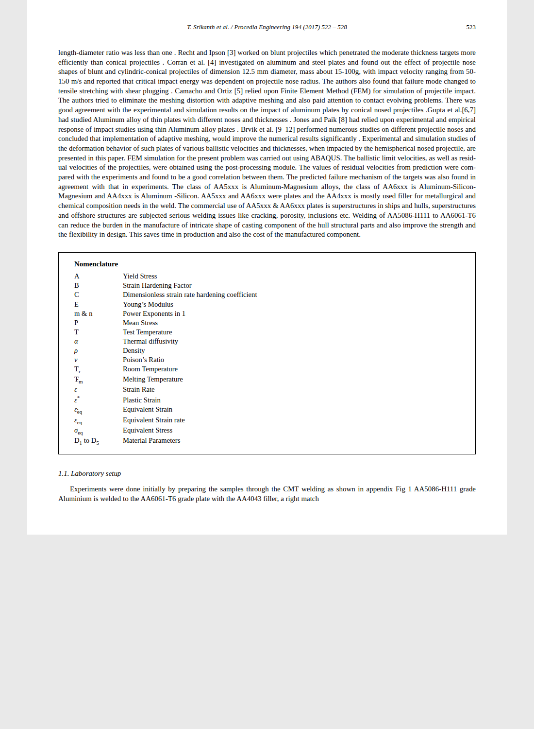T. Srikanth et al. / Procedia Engineering 194 (2017) 522 – 528 523
length-diameter ratio was less than one . Recht and Ipson [3] worked on blunt projectiles which penetrated the moderate thickness targets more efficiently than conical projectiles . Corran et al. [4] investigated on aluminum and steel plates and found out the effect of projectile nose shapes of blunt and cylindric-conical projectiles of dimension 12.5 mm diameter, mass about 15-100g, with impact velocity ranging from 50-150 m/s and reported that critical impact energy was dependent on projectile nose radius. The authors also found that failure mode changed to tensile stretching with shear plugging . Camacho and Ortiz [5] relied upon Finite Element Method (FEM) for simulation of projectile impact. The authors tried to eliminate the meshing distortion with adaptive meshing and also paid attention to contact evolving problems. There was good agreement with the experimental and simulation results on the impact of aluminum plates by conical nosed projectiles .Gupta et al.[6,7] had studied Aluminum alloy of thin plates with different noses and thicknesses . Jones and Paik [8] had relied upon experimental and empirical response of impact studies using thin Aluminum alloy plates . Brvik et al. [9–12] performed numerous studies on different projectile noses and concluded that implementation of adaptive meshing, would improve the numerical results significantly . Experimental and simulation studies of the deformation behavior of such plates of various ballistic velocities and thicknesses, when impacted by the hemispherical nosed projectile, are presented in this paper. FEM simulation for the present problem was carried out using ABAQUS. The ballistic limit velocities, as well as residual velocities of the projectiles, were obtained using the post-processing module. The values of residual velocities from prediction were compared with the experiments and found to be a good correlation between them. The predicted failure mechanism of the targets was also found in agreement with that in experiments. The class of AA5xxx is Aluminum-Magnesium alloys, the class of AA6xxx is Aluminum-Silicon-Magnesium and AA4xxx is Aluminum -Silicon. AA5xxx and AA6xxx were plates and the AA4xxx is mostly used filler for metallurgical and chemical composition needs in the weld. The commercial use of AA5xxx & AA6xxx plates is superstructures in ships and hulls, superstructures and offshore structures are subjected serious welding issues like cracking, porosity, inclusions etc. Welding of AA5086-H111 to AA6061-T6 can reduce the burden in the manufacture of intricate shape of casting component of the hull structural parts and also improve the strength and the flexibility in design. This saves time in production and also the cost of the manufactured component.
Nomenclature
| A | Yield Stress |
| B | Strain Hardening Factor |
| C | Dimensionless strain rate hardening coefficient |
| E | Young’s Modulus |
| m & n | Power Exponents in 1 |
| P | Mean Stress |
| T | Test Temperature |
| α | Thermal diffusivity |
| ρ | Density |
| ν | Poison’s Ratio |
| T r | Room Temperature |
| T m | Melting Temperature |
| ε | Strain Rate |
| ε * | Plastic Strain |
| ε eq | Equivalent Strain |
| ε eq | Equivalent Strain rate |
| σ eq | Equivalent Stress |
| D 1 to D 5 | Material Parameters |
1.1. Laboratory setup
Experiments were done initially by preparing the samples through the CMT welding as shown in appendix Fig 1 AA5086-H111 grade Aluminium is welded to the AA6061-T6 grade plate with the AA4043 filler, a right match